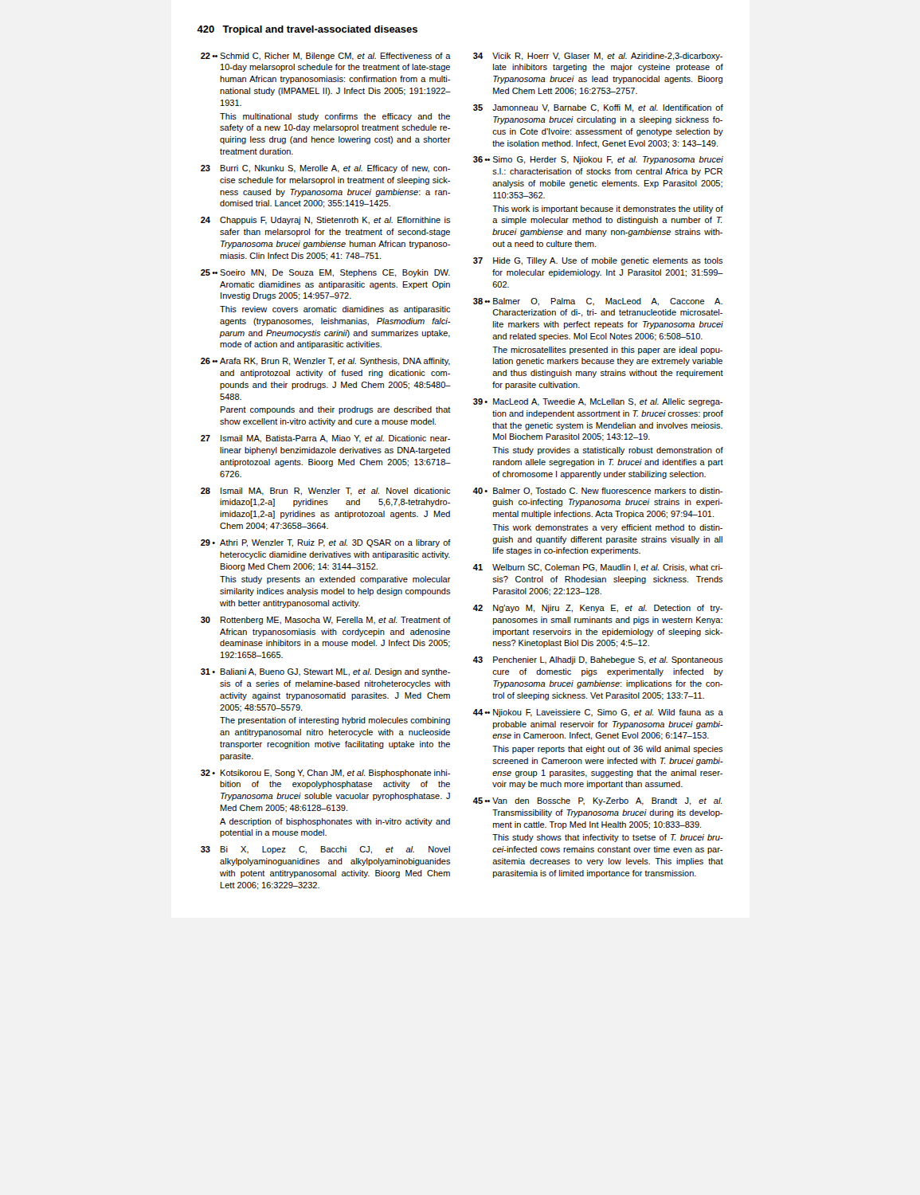420 Tropical and travel-associated diseases
22•• Schmid C, Richer M, Bilenge CM, et al. Effectiveness of a 10-day melarsoprol schedule for the treatment of late-stage human African trypanosomiasis: confirmation from a multinational study (IMPAMEL II). J Infect Dis 2005; 191:1922–1931.
This multinational study confirms the efficacy and the safety of a new 10-day melarsoprol treatment schedule requiring less drug (and hence lowering cost) and a shorter treatment duration.
23 Burri C, Nkunku S, Merolle A, et al. Efficacy of new, concise schedule for melarsoprol in treatment of sleeping sickness caused by Trypanosoma brucei gambiense: a randomised trial. Lancet 2000; 355:1419–1425.
24 Chappuis F, Udayraj N, Stietenroth K, et al. Eflornithine is safer than melarsoprol for the treatment of second-stage Trypanosoma brucei gambiense human African trypanosomiasis. Clin Infect Dis 2005; 41: 748–751.
25•• Soeiro MN, De Souza EM, Stephens CE, Boykin DW. Aromatic diamidines as antiparasitic agents. Expert Opin Investig Drugs 2005; 14:957–972.
This review covers aromatic diamidines as antiparasitic agents (trypanosomes, leishmanias, Plasmodium falciparum and Pneumocystis carinii) and summarizes uptake, mode of action and antiparasitic activities.
26•• Arafa RK, Brun R, Wenzler T, et al. Synthesis, DNA affinity, and antiprotozoal activity of fused ring dicationic compounds and their prodrugs. J Med Chem 2005; 48:5480–5488.
Parent compounds and their prodrugs are described that show excellent in-vitro activity and cure a mouse model.
27 Ismail MA, Batista-Parra A, Miao Y, et al. Dicationic near-linear biphenyl benzimidazole derivatives as DNA-targeted antiprotozoal agents. Bioorg Med Chem 2005; 13:6718–6726.
28 Ismail MA, Brun R, Wenzler T, et al. Novel dicationic imidazo[1,2-a] pyridines and 5,6,7,8-tetrahydro-imidazo[1,2-a] pyridines as antiprotozoal agents. J Med Chem 2004; 47:3658–3664.
29• Athri P, Wenzler T, Ruiz P, et al. 3D QSAR on a library of heterocyclic diamidine derivatives with antiparasitic activity. Bioorg Med Chem 2006; 14: 3144–3152.
This study presents an extended comparative molecular similarity indices analysis model to help design compounds with better antitrypanosomal activity.
30 Rottenberg ME, Masocha W, Ferella M, et al. Treatment of African trypanosomiasis with cordycepin and adenosine deaminase inhibitors in a mouse model. J Infect Dis 2005; 192:1658–1665.
31• Baliani A, Bueno GJ, Stewart ML, et al. Design and synthesis of a series of melamine-based nitroheterocycles with activity against trypanosomatid parasites. J Med Chem 2005; 48:5570–5579.
The presentation of interesting hybrid molecules combining an antitrypanosomal nitro heterocycle with a nucleoside transporter recognition motive facilitating uptake into the parasite.
32• Kotsikorou E, Song Y, Chan JM, et al. Bisphosphonate inhibition of the exopolyphosphatase activity of the Trypanosoma brucei soluble vacuolar pyrophosphatase. J Med Chem 2005; 48:6128–6139.
A description of bisphosphonates with in-vitro activity and potential in a mouse model.
33 Bi X, Lopez C, Bacchi CJ, et al. Novel alkylpolyaminoguanidines and alkylpolyaminobiguanides with potent antitrypanosomal activity. Bioorg Med Chem Lett 2006; 16:3229–3232.
34 Vicik R, Hoerr V, Glaser M, et al. Aziridine-2,3-dicarboxylate inhibitors targeting the major cysteine protease of Trypanosoma brucei as lead trypanocidal agents. Bioorg Med Chem Lett 2006; 16:2753–2757.
35 Jamonneau V, Barnabe C, Koffi M, et al. Identification of Trypanosoma brucei circulating in a sleeping sickness focus in Cote d'Ivoire: assessment of genotype selection by the isolation method. Infect, Genet Evol 2003; 3: 143–149.
36•• Simo G, Herder S, Njiokou F, et al. Trypanosoma brucei s.l.: characterisation of stocks from central Africa by PCR analysis of mobile genetic elements. Exp Parasitol 2005; 110:353–362.
This work is important because it demonstrates the utility of a simple molecular method to distinguish a number of T. brucei gambiense and many non-gambiense strains without a need to culture them.
37 Hide G, Tilley A. Use of mobile genetic elements as tools for molecular epidemiology. Int J Parasitol 2001; 31:599–602.
38•• Balmer O, Palma C, MacLeod A, Caccone A. Characterization of di-, tri- and tetranucleotide microsatellite markers with perfect repeats for Trypanosoma brucei and related species. Mol Ecol Notes 2006; 6:508–510.
The microsatellites presented in this paper are ideal population genetic markers because they are extremely variable and thus distinguish many strains without the requirement for parasite cultivation.
39• MacLeod A, Tweedie A, McLellan S, et al. Allelic segregation and independent assortment in T. brucei crosses: proof that the genetic system is Mendelian and involves meiosis. Mol Biochem Parasitol 2005; 143:12–19.
This study provides a statistically robust demonstration of random allele segregation in T. brucei and identifies a part of chromosome I apparently under stabilizing selection.
40• Balmer O, Tostado C. New fluorescence markers to distinguish co-infecting Trypanosoma brucei strains in experimental multiple infections. Acta Tropica 2006; 97:94–101.
This work demonstrates a very efficient method to distinguish and quantify different parasite strains visually in all life stages in co-infection experiments.
41 Welburn SC, Coleman PG, Maudlin I, et al. Crisis, what crisis? Control of Rhodesian sleeping sickness. Trends Parasitol 2006; 22:123–128.
42 Ng'ayo M, Njiru Z, Kenya E, et al. Detection of trypanosomes in small ruminants and pigs in western Kenya: important reservoirs in the epidemiology of sleeping sickness? Kinetoplast Biol Dis 2005; 4:5–12.
43 Penchenier L, Alhadji D, Bahebegue S, et al. Spontaneous cure of domestic pigs experimentally infected by Trypanosoma brucei gambiense: implications for the control of sleeping sickness. Vet Parasitol 2005; 133:7–11.
44•• Njiokou F, Laveissiere C, Simo G, et al. Wild fauna as a probable animal reservoir for Trypanosoma brucei gambiense in Cameroon. Infect, Genet Evol 2006; 6:147–153.
This paper reports that eight out of 36 wild animal species screened in Cameroon were infected with T. brucei gambiense group 1 parasites, suggesting that the animal reservoir may be much more important than assumed.
45•• Van den Bossche P, Ky-Zerbo A, Brandt J, et al. Transmissibility of Trypanosoma brucei during its development in cattle. Trop Med Int Health 2005; 10:833–839.
This study shows that infectivity to tsetse of T. brucei brucei-infected cows remains constant over time even as parasitemia decreases to very low levels. This implies that parasitemia is of limited importance for transmission.